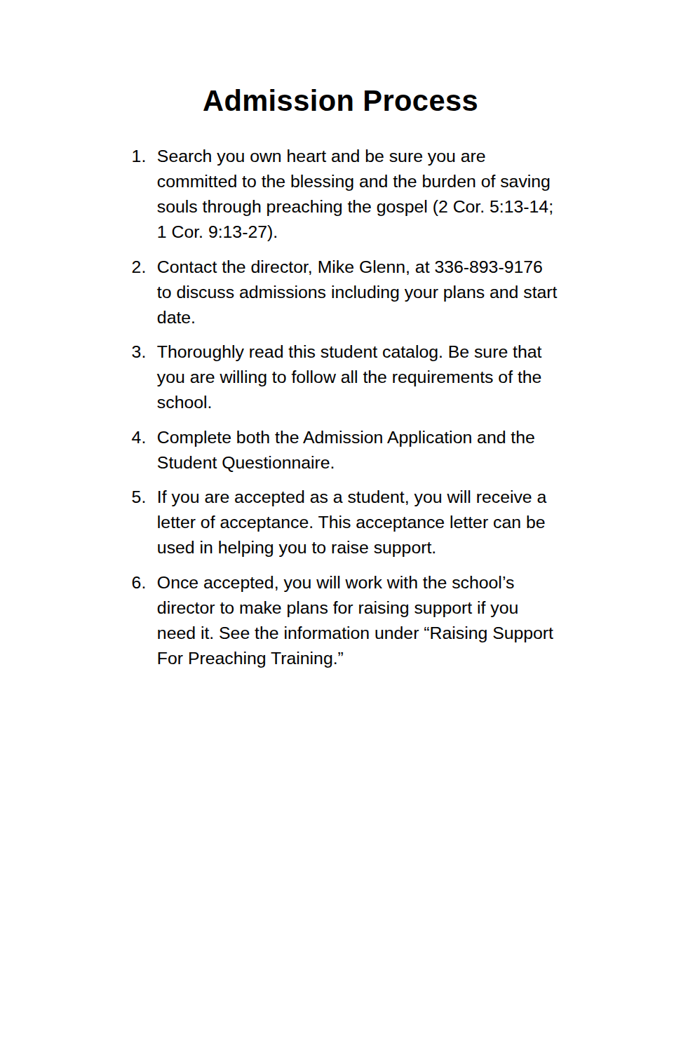Admission Process
Search you own heart and be sure you are committed to the blessing and the burden of saving souls through preaching the gospel (2 Cor. 5:13-14; 1 Cor. 9:13-27).
Contact the director, Mike Glenn, at 336-893-9176 to discuss admissions including your plans and start date.
Thoroughly read this student catalog. Be sure that you are willing to follow all the requirements of the school.
Complete both the Admission Application and the Student Questionnaire.
If you are accepted as a student, you will receive a letter of acceptance. This acceptance letter can be used in helping you to raise support.
Once accepted, you will work with the school’s director to make plans for raising support if you need it. See the information under “Raising Support For Preaching Training.”